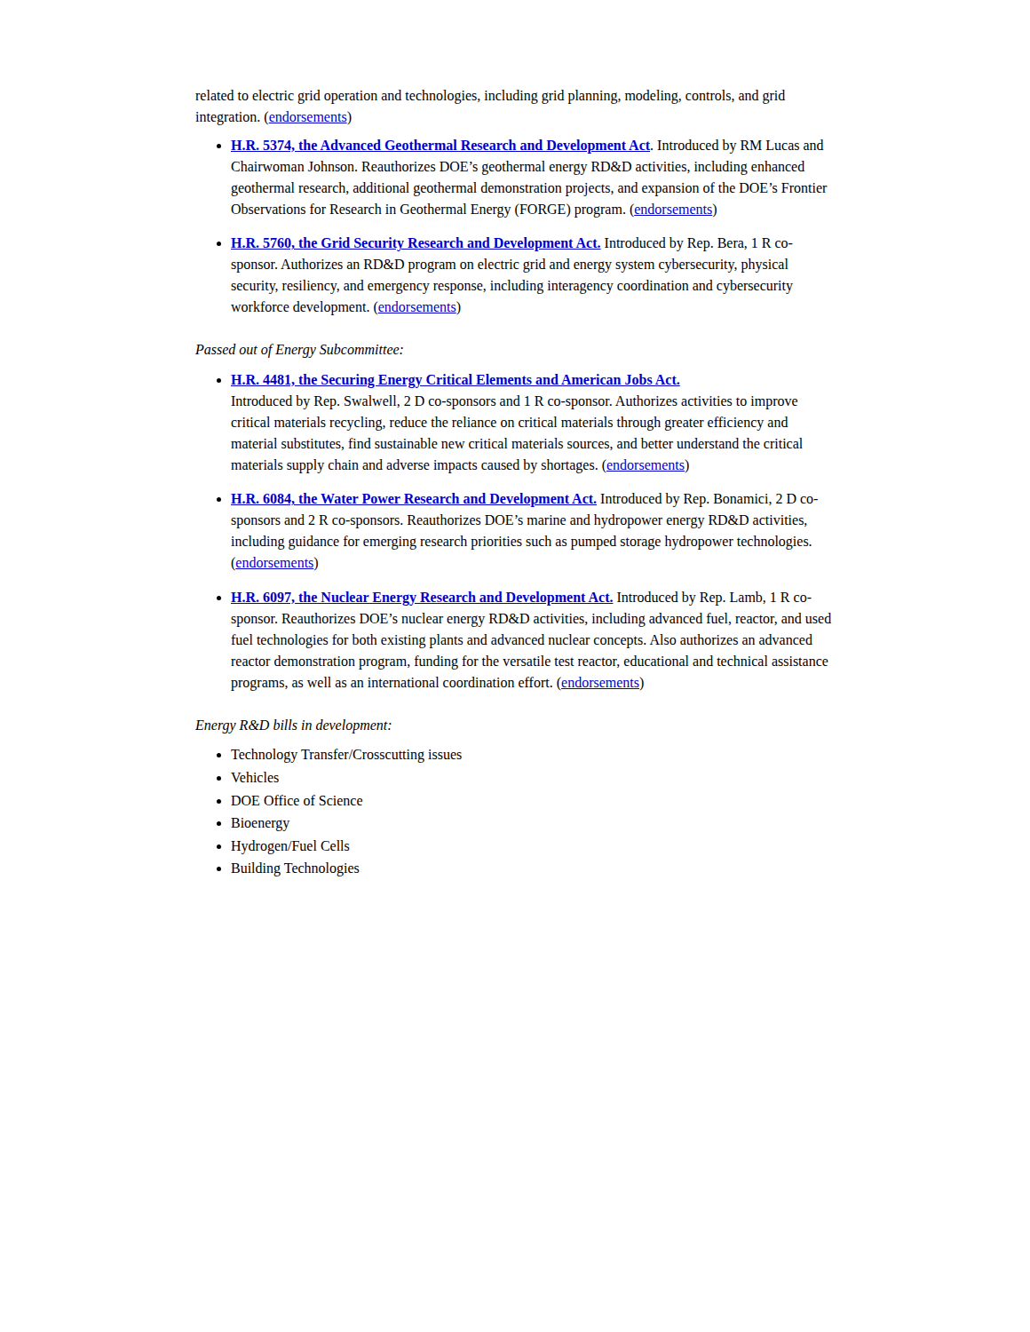related to electric grid operation and technologies, including grid planning, modeling, controls, and grid integration. (endorsements)
H.R. 5374, the Advanced Geothermal Research and Development Act. Introduced by RM Lucas and Chairwoman Johnson. Reauthorizes DOE’s geothermal energy RD&D activities, including enhanced geothermal research, additional geothermal demonstration projects, and expansion of the DOE’s Frontier Observations for Research in Geothermal Energy (FORGE) program. (endorsements)
H.R. 5760, the Grid Security Research and Development Act. Introduced by Rep. Bera, 1 R co-sponsor. Authorizes an RD&D program on electric grid and energy system cybersecurity, physical security, resiliency, and emergency response, including interagency coordination and cybersecurity workforce development. (endorsements)
Passed out of Energy Subcommittee:
H.R. 4481, the Securing Energy Critical Elements and American Jobs Act.
Introduced by Rep. Swalwell, 2 D co-sponsors and 1 R co-sponsor. Authorizes activities to improve critical materials recycling, reduce the reliance on critical materials through greater efficiency and material substitutes, find sustainable new critical materials sources, and better understand the critical materials supply chain and adverse impacts caused by shortages. (endorsements)
H.R. 6084, the Water Power Research and Development Act. Introduced by Rep. Bonamici, 2 D co-sponsors and 2 R co-sponsors. Reauthorizes DOE’s marine and hydropower energy RD&D activities, including guidance for emerging research priorities such as pumped storage hydropower technologies. (endorsements)
H.R. 6097, the Nuclear Energy Research and Development Act. Introduced by Rep. Lamb, 1 R co-sponsor. Reauthorizes DOE’s nuclear energy RD&D activities, including advanced fuel, reactor, and used fuel technologies for both existing plants and advanced nuclear concepts. Also authorizes an advanced reactor demonstration program, funding for the versatile test reactor, educational and technical assistance programs, as well as an international coordination effort. (endorsements)
Energy R&D bills in development:
Technology Transfer/Crosscutting issues
Vehicles
DOE Office of Science
Bioenergy
Hydrogen/Fuel Cells
Building Technologies